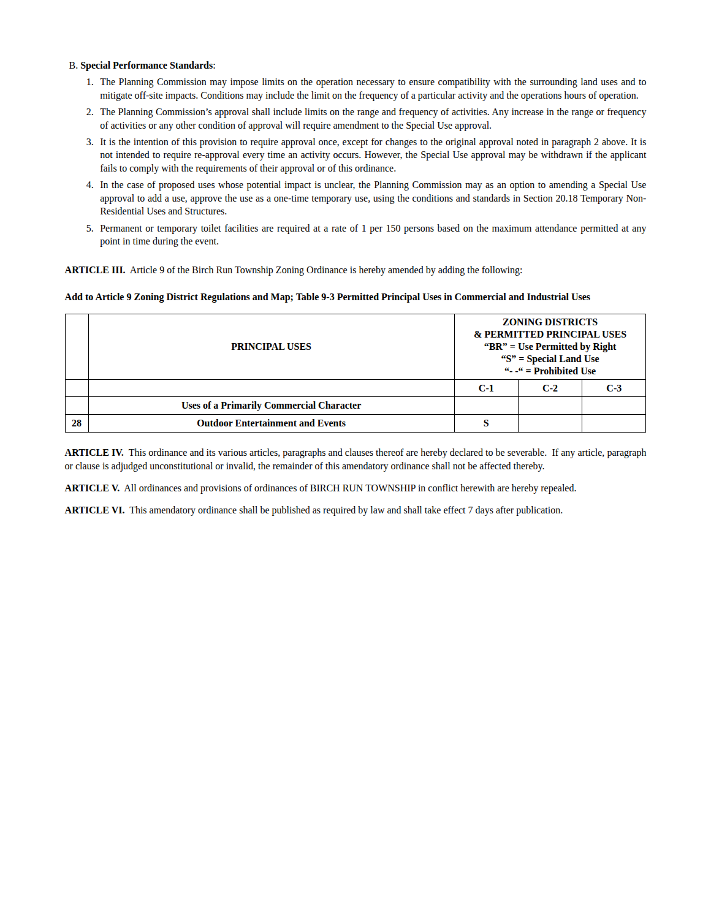Special Performance Standards:
The Planning Commission may impose limits on the operation necessary to ensure compatibility with the surrounding land uses and to mitigate off-site impacts. Conditions may include the limit on the frequency of a particular activity and the operations hours of operation.
The Planning Commission’s approval shall include limits on the range and frequency of activities. Any increase in the range or frequency of activities or any other condition of approval will require amendment to the Special Use approval.
It is the intention of this provision to require approval once, except for changes to the original approval noted in paragraph 2 above. It is not intended to require re-approval every time an activity occurs. However, the Special Use approval may be withdrawn if the applicant fails to comply with the requirements of their approval or of this ordinance.
In the case of proposed uses whose potential impact is unclear, the Planning Commission may as an option to amending a Special Use approval to add a use, approve the use as a one-time temporary use, using the conditions and standards in Section 20.18 Temporary Non-Residential Uses and Structures.
Permanent or temporary toilet facilities are required at a rate of 1 per 150 persons based on the maximum attendance permitted at any point in time during the event.
ARTICLE III. Article 9 of the Birch Run Township Zoning Ordinance is hereby amended by adding the following:
Add to Article 9 Zoning District Regulations and Map; Table 9-3 Permitted Principal Uses in Commercial and Industrial Uses
| | PRINCIPAL USES | ZONING DISTRICTS & PERMITTED PRINCIPAL USES “BR” = Use Permitted by Right “S” = Special Land Use “- -“ = Prohibited Use |
| | | C-1 | C-2 | C-3 |
| | Uses of a Primarily Commercial Character | | | |
| 28 | Outdoor Entertainment and Events | S | | |
ARTICLE IV. This ordinance and its various articles, paragraphs and clauses thereof are hereby declared to be severable. If any article, paragraph or clause is adjudged unconstitutional or invalid, the remainder of this amendatory ordinance shall not be affected thereby.
ARTICLE V. All ordinances and provisions of ordinances of BIRCH RUN TOWNSHIP in conflict herewith are hereby repealed.
ARTICLE VI. This amendatory ordinance shall be published as required by law and shall take effect 7 days after publication.